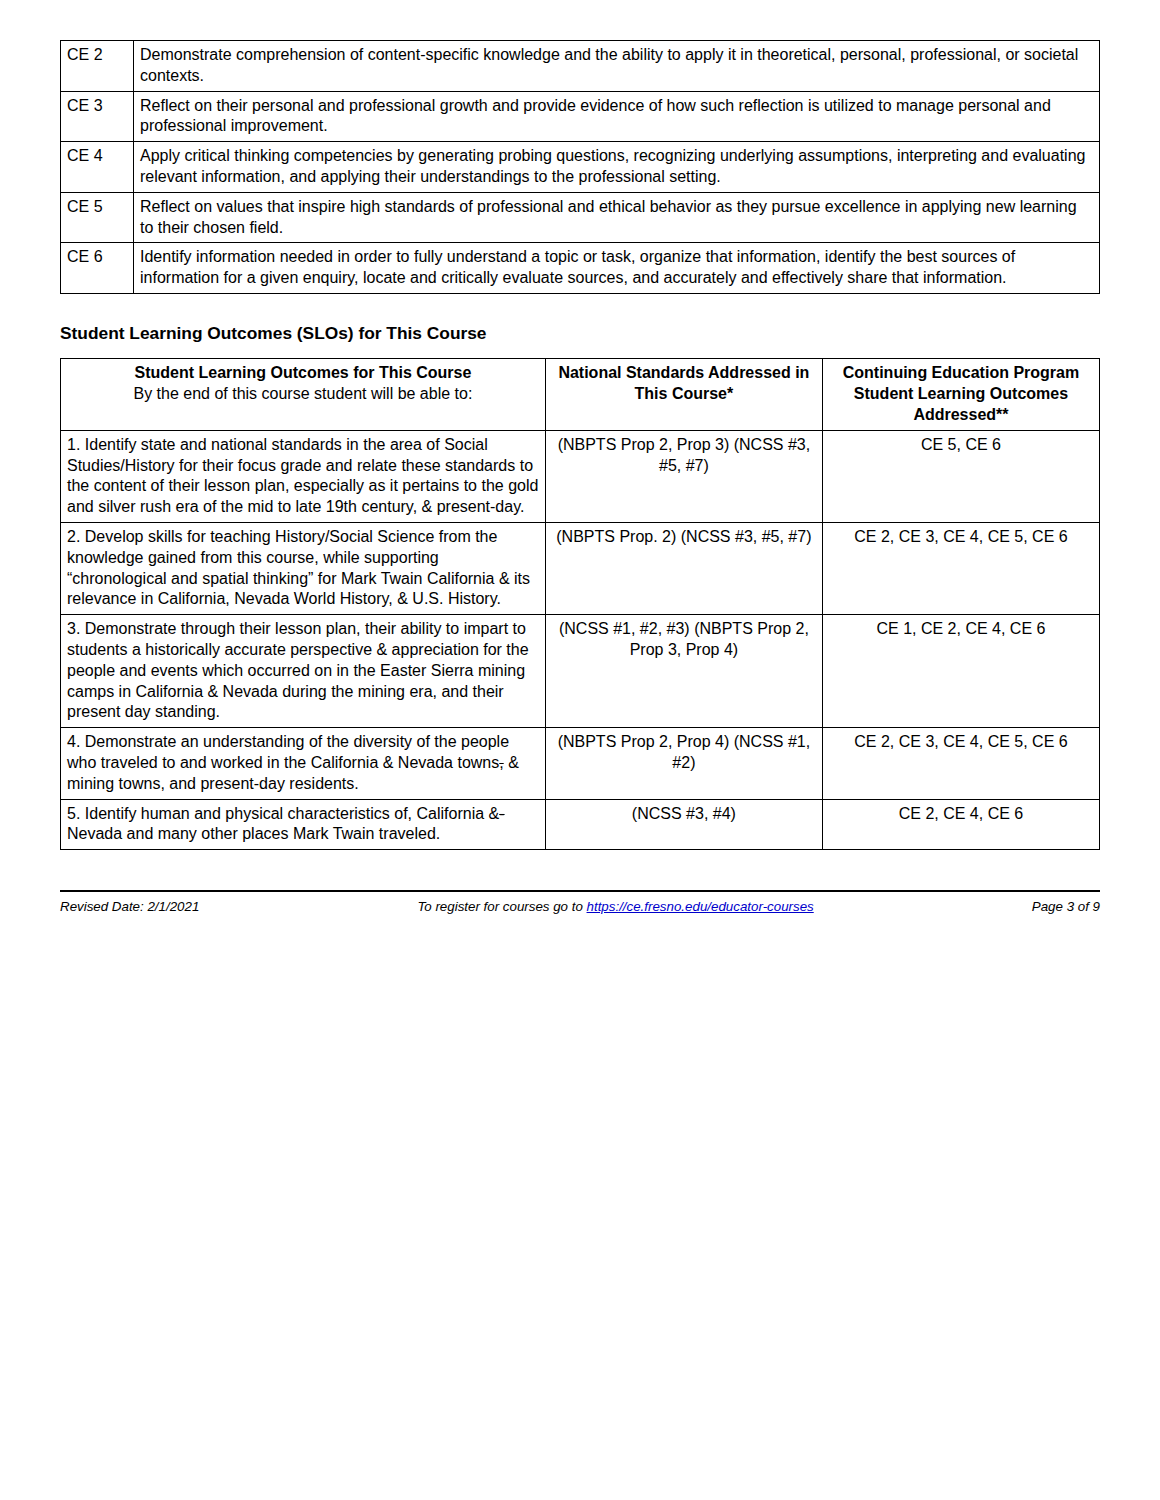| CE 2 | Demonstrate comprehension of content-specific knowledge and the ability to apply it in theoretical, personal, professional, or societal contexts. |
| CE 3 | Reflect on their personal and professional growth and provide evidence of how such reflection is utilized to manage personal and professional improvement. |
| CE 4 | Apply critical thinking competencies by generating probing questions, recognizing underlying assumptions, interpreting and evaluating relevant information, and applying their understandings to the professional setting. |
| CE 5 | Reflect on values that inspire high standards of professional and ethical behavior as they pursue excellence in applying new learning to their chosen field. |
| CE 6 | Identify information needed in order to fully understand a topic or task, organize that information, identify the best sources of information for a given enquiry, locate and critically evaluate sources, and accurately and effectively share that information. |
Student Learning Outcomes (SLOs) for This Course
| Student Learning Outcomes for This Course By the end of this course student will be able to: | National Standards Addressed in This Course* | Continuing Education Program Student Learning Outcomes Addressed** |
| --- | --- | --- |
| 1. Identify state and national standards in the area of Social Studies/History for their focus grade and relate these standards to the content of their lesson plan, especially as it pertains to the gold and silver rush era of the mid to late 19th century, & present-day. | (NBPTS Prop 2, Prop 3) (NCSS #3, #5, #7) | CE 5, CE 6 |
| 2. Develop skills for teaching History/Social Science from the knowledge gained from this course, while supporting “chronological and spatial thinking” for Mark Twain California & its relevance in California, Nevada World History, & U.S. History. | (NBPTS Prop. 2) (NCSS #3, #5, #7) | CE 2, CE 3, CE 4, CE 5, CE 6 |
| 3. Demonstrate through their lesson plan, their ability to impart to students a historically accurate perspective & appreciation for the people and events which occurred on in the Easter Sierra mining camps in California & Nevada during the mining era, and their present day standing. | (NCSS #1, #2, #3) (NBPTS Prop 2, Prop 3, Prop 4) | CE 1, CE 2, CE 4, CE 6 |
| 4. Demonstrate an understanding of the diversity of the people who traveled to and worked in the California & Nevada towns , & mining towns, and present-day residents. | (NBPTS Prop 2, Prop 4) (NCSS #1, #2) | CE 2, CE 3, CE 4, CE 5, CE 6 |
| 5. Identify human and physical characteristics of, California & - Nevada and many other places Mark Twain traveled. | (NCSS #3, #4) | CE 2, CE 4, CE 6 |
Revised Date: 2/1/2021 To register for courses go to https://ce.fresno.edu/educator-courses Page 3 of 9